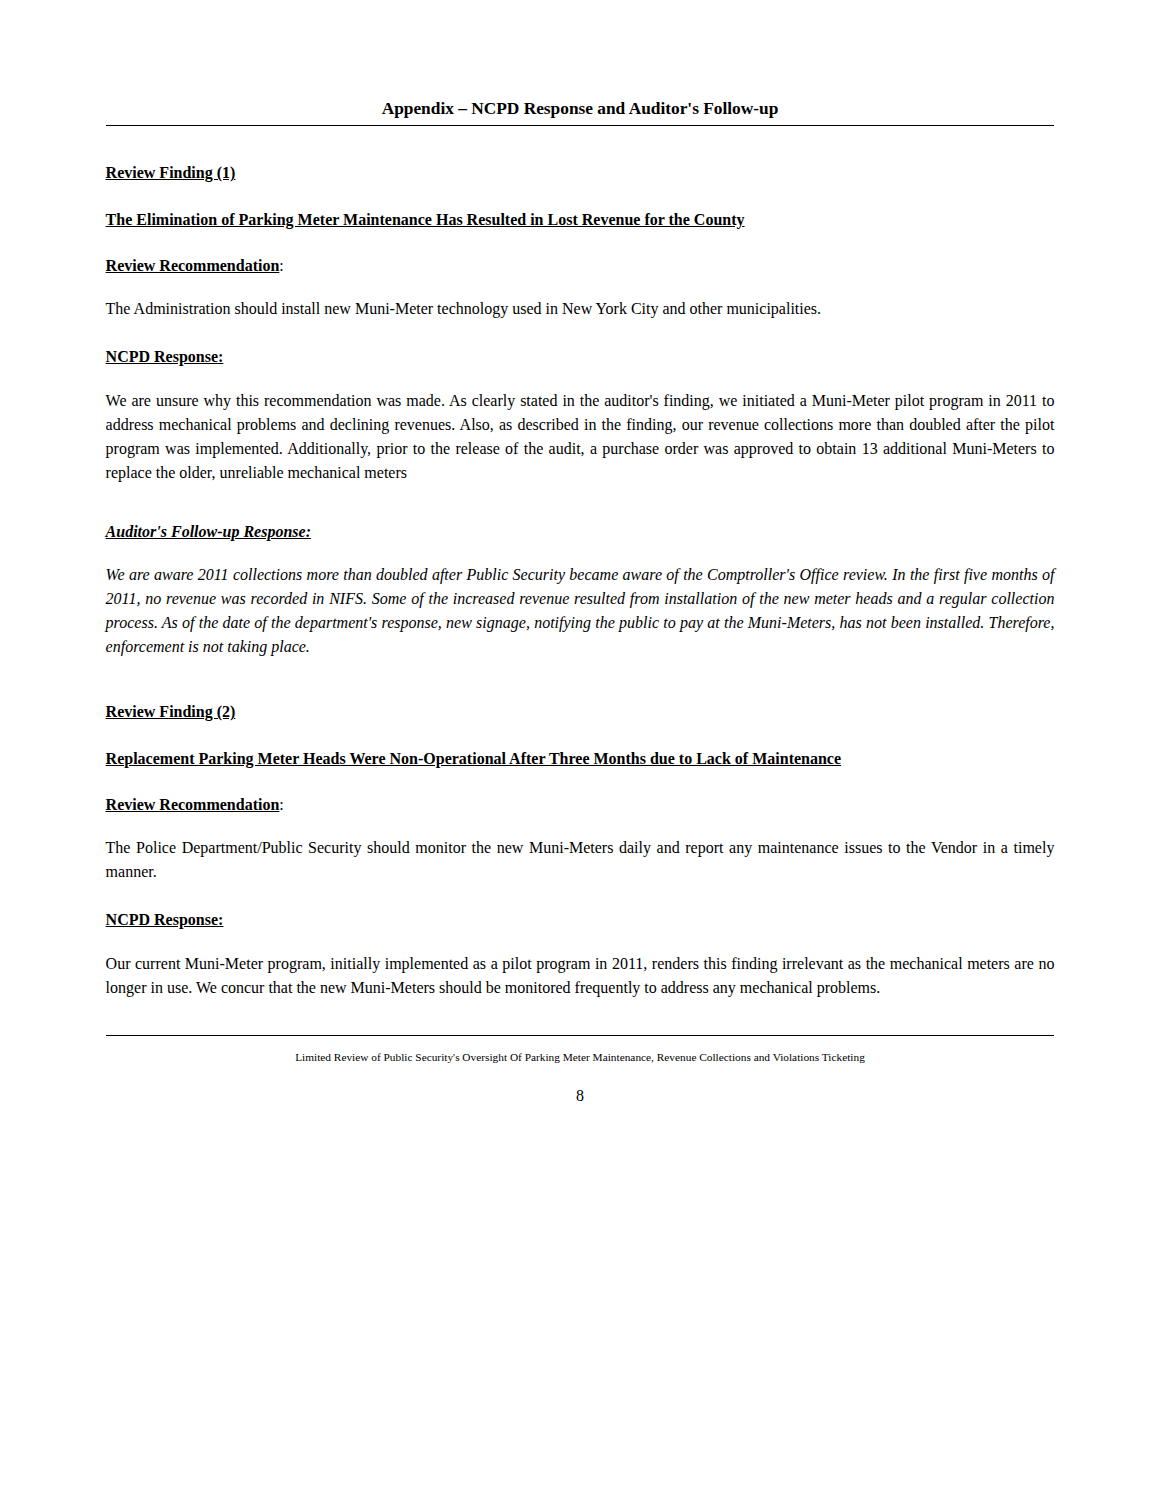Appendix – NCPD Response and Auditor's Follow-up
Review Finding (1)
The Elimination of Parking Meter Maintenance Has Resulted in Lost Revenue for the County
Review Recommendation:
The Administration should install new Muni-Meter technology used in New York City and other municipalities.
NCPD Response:
We are unsure why this recommendation was made. As clearly stated in the auditor's finding, we initiated a Muni-Meter pilot program in 2011 to address mechanical problems and declining revenues. Also, as described in the finding, our revenue collections more than doubled after the pilot program was implemented. Additionally, prior to the release of the audit, a purchase order was approved to obtain 13 additional Muni-Meters to replace the older, unreliable mechanical meters
Auditor's Follow-up Response:
We are aware 2011 collections more than doubled after Public Security became aware of the Comptroller's Office review. In the first five months of 2011, no revenue was recorded in NIFS. Some of the increased revenue resulted from installation of the new meter heads and a regular collection process. As of the date of the department's response, new signage, notifying the public to pay at the Muni-Meters, has not been installed. Therefore, enforcement is not taking place.
Review Finding (2)
Replacement Parking Meter Heads Were Non-Operational After Three Months due to Lack of Maintenance
Review Recommendation:
The Police Department/Public Security should monitor the new Muni-Meters daily and report any maintenance issues to the Vendor in a timely manner.
NCPD Response:
Our current Muni-Meter program, initially implemented as a pilot program in 2011, renders this finding irrelevant as the mechanical meters are no longer in use. We concur that the new Muni-Meters should be monitored frequently to address any mechanical problems.
Limited Review of Public Security's Oversight Of Parking Meter Maintenance, Revenue Collections and Violations Ticketing
8